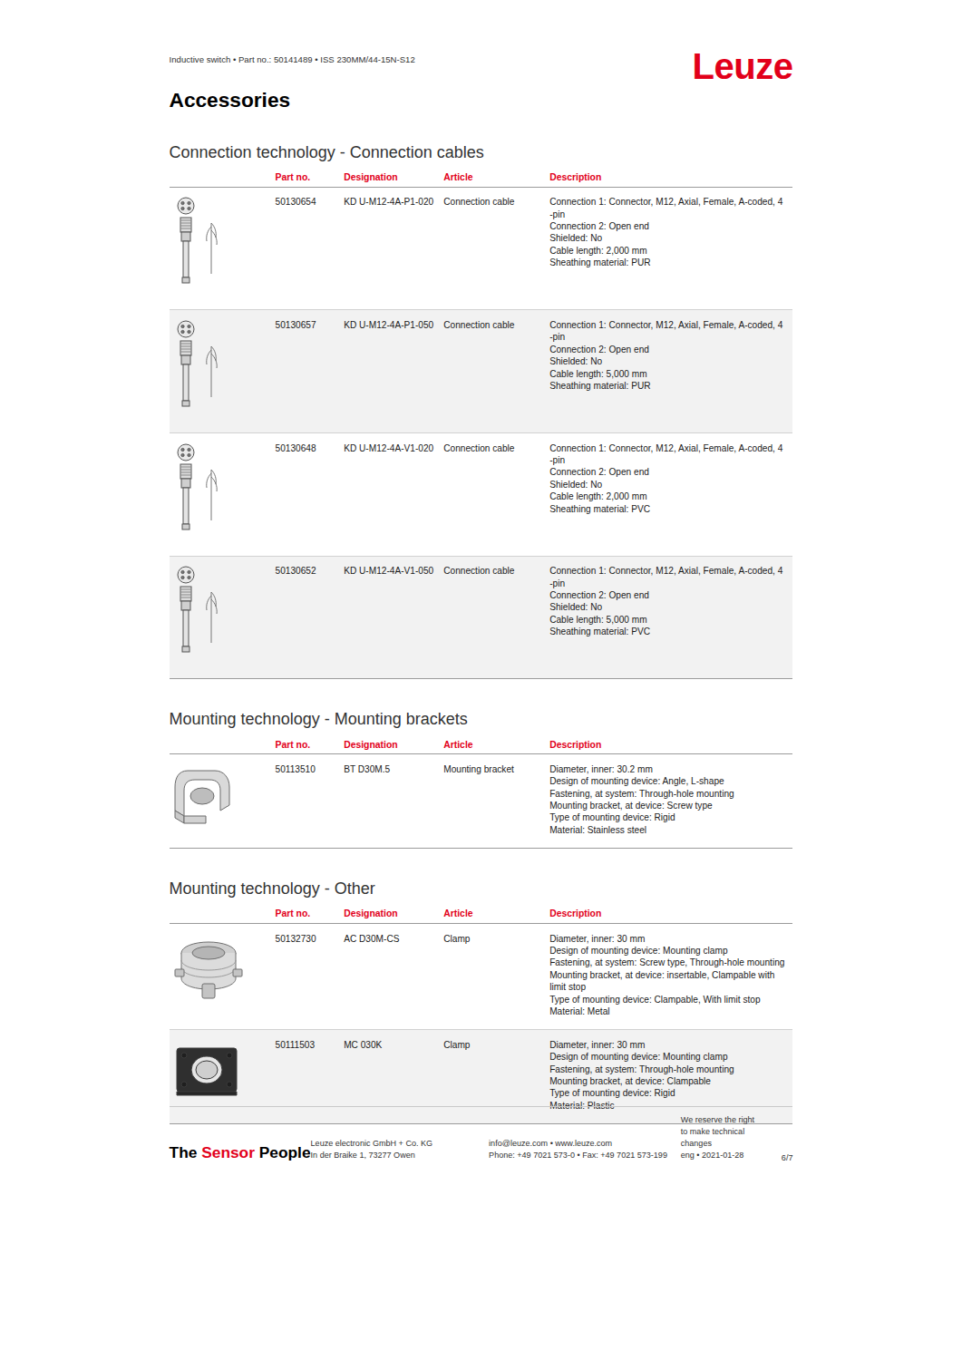Inductive switch • Part no.: 50141489 • ISS 230MM/44-15N-S12
Leuze
Accessories
Connection technology - Connection cables
| | Part no. | Designation | Article | Description |
| --- | --- | --- | --- | --- |
| | 50130654 | KD U-M12-4A-P1-020 | Connection cable | Connection 1: Connector, M12, Axial, Female, A-coded, 4 -pin Connection 2: Open end Shielded: No Cable length: 2,000 mm Sheathing material: PUR |
| | 50130657 | KD U-M12-4A-P1-050 | Connection cable | Connection 1: Connector, M12, Axial, Female, A-coded, 4 -pin Connection 2: Open end Shielded: No Cable length: 5,000 mm Sheathing material: PUR |
| | 50130648 | KD U-M12-4A-V1-020 | Connection cable | Connection 1: Connector, M12, Axial, Female, A-coded, 4 -pin Connection 2: Open end Shielded: No Cable length: 2,000 mm Sheathing material: PVC |
| | 50130652 | KD U-M12-4A-V1-050 | Connection cable | Connection 1: Connector, M12, Axial, Female, A-coded, 4 -pin Connection 2: Open end Shielded: No Cable length: 5,000 mm Sheathing material: PVC |
Mounting technology - Mounting brackets
| | Part no. | Designation | Article | Description |
| --- | --- | --- | --- | --- |
| | 50113510 | BT D30M.5 | Mounting bracket | Diameter, inner: 30.2 mm Design of mounting device: Angle, L-shape Fastening, at system: Through-hole mounting Mounting bracket, at device: Screw type Type of mounting device: Rigid Material: Stainless steel |
Mounting technology - Other
| | Part no. | Designation | Article | Description |
| --- | --- | --- | --- | --- |
| | 50132730 | AC D30M-CS | Clamp | Diameter, inner: 30 mm Design of mounting device: Mounting clamp Fastening, at system: Screw type, Through-hole mounting Mounting bracket, at device: insertable, Clampable with limit stop Type of mounting device: Clampable, With limit stop Material: Metal |
| | 50111503 | MC 030K | Clamp | Diameter, inner: 30 mm Design of mounting device: Mounting clamp Fastening, at system: Through-hole mounting Mounting bracket, at device: Clampable Type of mounting device: Rigid Material: Plastic |
The Sensor People
Leuze electronic GmbH + Co. KG
In der Braike 1, 73277 Owen
info@leuze.com • www.leuze.com
Phone: +49 7021 573-0 • Fax: +49 7021 573-199
We reserve the right to make technical changes
eng • 2021-01-28
6/7